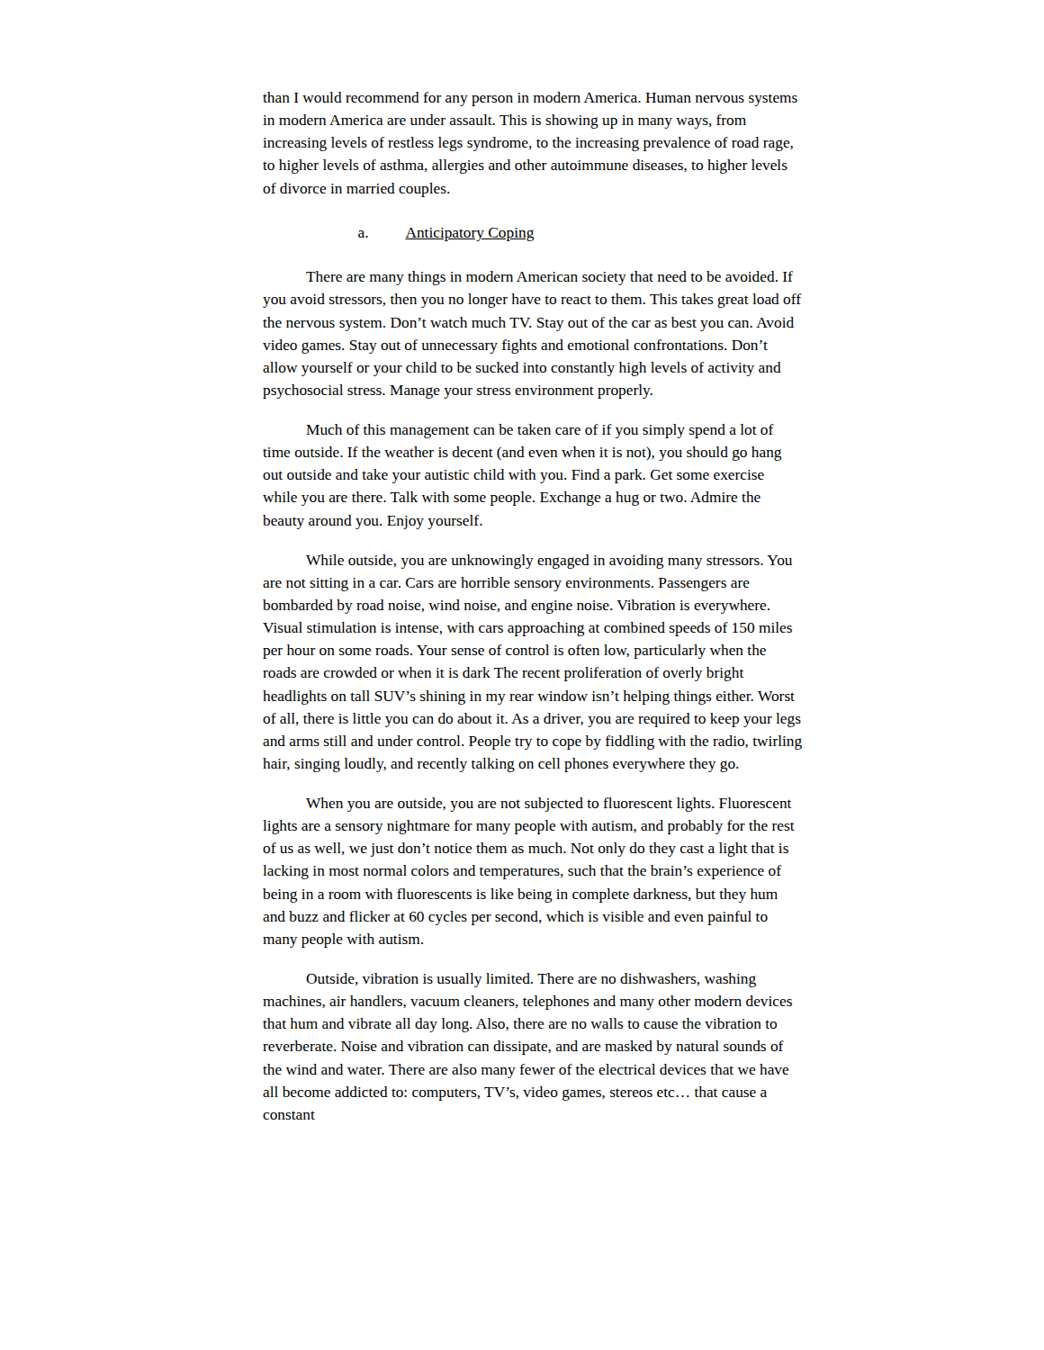than I would recommend for any person in modern America. Human nervous systems in modern America are under assault. This is showing up in many ways, from increasing levels of restless legs syndrome, to the increasing prevalence of road rage, to higher levels of asthma, allergies and other autoimmune diseases, to higher levels of divorce in married couples.
a. Anticipatory Coping
There are many things in modern American society that need to be avoided. If you avoid stressors, then you no longer have to react to them. This takes great load off the nervous system. Don’t watch much TV. Stay out of the car as best you can. Avoid video games. Stay out of unnecessary fights and emotional confrontations. Don’t allow yourself or your child to be sucked into constantly high levels of activity and psychosocial stress. Manage your stress environment properly.
Much of this management can be taken care of if you simply spend a lot of time outside. If the weather is decent (and even when it is not), you should go hang out outside and take your autistic child with you. Find a park. Get some exercise while you are there. Talk with some people. Exchange a hug or two. Admire the beauty around you. Enjoy yourself.
While outside, you are unknowingly engaged in avoiding many stressors. You are not sitting in a car. Cars are horrible sensory environments. Passengers are bombarded by road noise, wind noise, and engine noise. Vibration is everywhere. Visual stimulation is intense, with cars approaching at combined speeds of 150 miles per hour on some roads. Your sense of control is often low, particularly when the roads are crowded or when it is dark The recent proliferation of overly bright headlights on tall SUV’s shining in my rear window isn’t helping things either. Worst of all, there is little you can do about it. As a driver, you are required to keep your legs and arms still and under control. People try to cope by fiddling with the radio, twirling hair, singing loudly, and recently talking on cell phones everywhere they go.
When you are outside, you are not subjected to fluorescent lights. Fluorescent lights are a sensory nightmare for many people with autism, and probably for the rest of us as well, we just don’t notice them as much. Not only do they cast a light that is lacking in most normal colors and temperatures, such that the brain’s experience of being in a room with fluorescents is like being in complete darkness, but they hum and buzz and flicker at 60 cycles per second, which is visible and even painful to many people with autism.
Outside, vibration is usually limited. There are no dishwashers, washing machines, air handlers, vacuum cleaners, telephones and many other modern devices that hum and vibrate all day long. Also, there are no walls to cause the vibration to reverberate. Noise and vibration can dissipate, and are masked by natural sounds of the wind and water. There are also many fewer of the electrical devices that we have all become addicted to: computers, TV’s, video games, stereos etc… that cause a constant